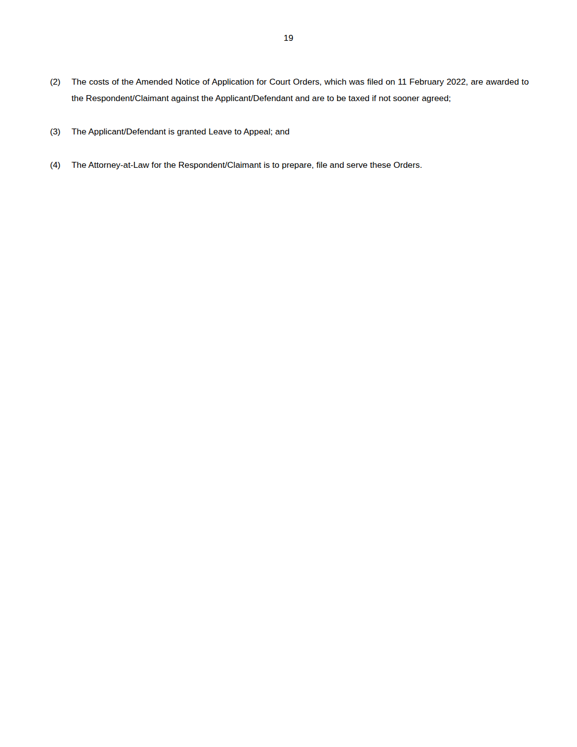19
(2) The costs of the Amended Notice of Application for Court Orders, which was filed on 11 February 2022, are awarded to the Respondent/Claimant against the Applicant/Defendant and are to be taxed if not sooner agreed;
(3) The Applicant/Defendant is granted Leave to Appeal; and
(4) The Attorney-at-Law for the Respondent/Claimant is to prepare, file and serve these Orders.